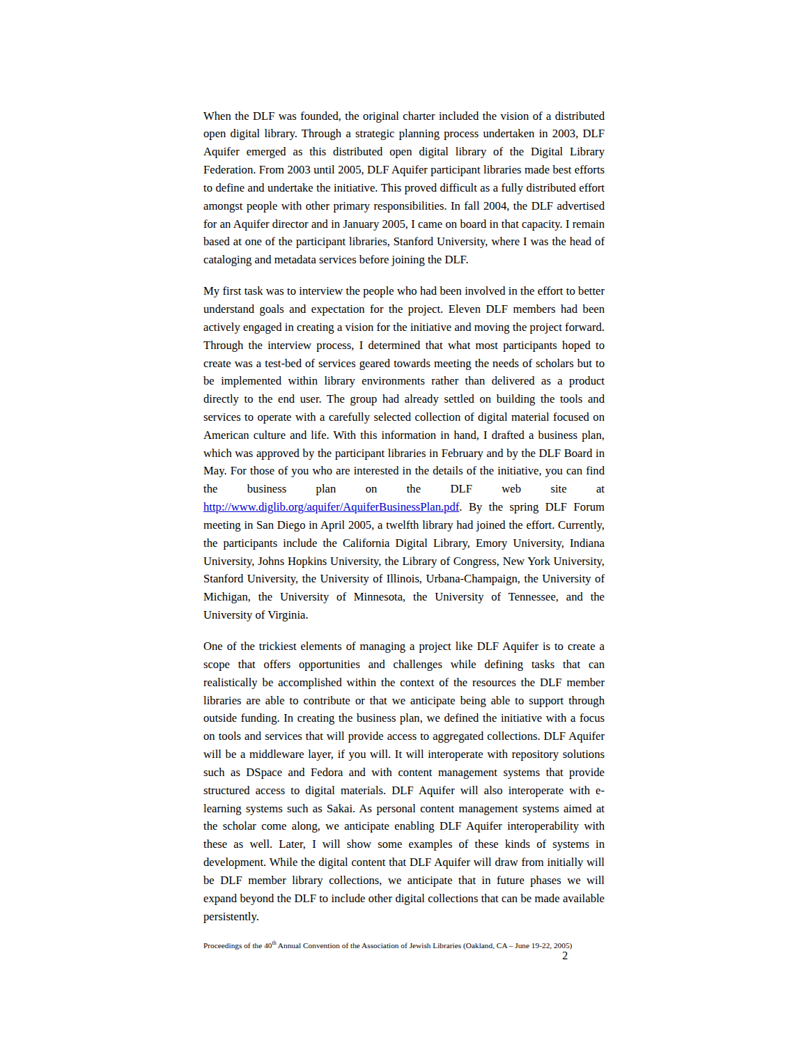When the DLF was founded, the original charter included the vision of a distributed open digital library. Through a strategic planning process undertaken in 2003, DLF Aquifer emerged as this distributed open digital library of the Digital Library Federation. From 2003 until 2005, DLF Aquifer participant libraries made best efforts to define and undertake the initiative. This proved difficult as a fully distributed effort amongst people with other primary responsibilities. In fall 2004, the DLF advertised for an Aquifer director and in January 2005, I came on board in that capacity. I remain based at one of the participant libraries, Stanford University, where I was the head of cataloging and metadata services before joining the DLF.
My first task was to interview the people who had been involved in the effort to better understand goals and expectation for the project. Eleven DLF members had been actively engaged in creating a vision for the initiative and moving the project forward. Through the interview process, I determined that what most participants hoped to create was a test-bed of services geared towards meeting the needs of scholars but to be implemented within library environments rather than delivered as a product directly to the end user. The group had already settled on building the tools and services to operate with a carefully selected collection of digital material focused on American culture and life. With this information in hand, I drafted a business plan, which was approved by the participant libraries in February and by the DLF Board in May. For those of you who are interested in the details of the initiative, you can find the business plan on the DLF web site at http://www.diglib.org/aquifer/AquiferBusinessPlan.pdf. By the spring DLF Forum meeting in San Diego in April 2005, a twelfth library had joined the effort. Currently, the participants include the California Digital Library, Emory University, Indiana University, Johns Hopkins University, the Library of Congress, New York University, Stanford University, the University of Illinois, Urbana-Champaign, the University of Michigan, the University of Minnesota, the University of Tennessee, and the University of Virginia.
One of the trickiest elements of managing a project like DLF Aquifer is to create a scope that offers opportunities and challenges while defining tasks that can realistically be accomplished within the context of the resources the DLF member libraries are able to contribute or that we anticipate being able to support through outside funding. In creating the business plan, we defined the initiative with a focus on tools and services that will provide access to aggregated collections. DLF Aquifer will be a middleware layer, if you will. It will interoperate with repository solutions such as DSpace and Fedora and with content management systems that provide structured access to digital materials. DLF Aquifer will also interoperate with e-learning systems such as Sakai. As personal content management systems aimed at the scholar come along, we anticipate enabling DLF Aquifer interoperability with these as well. Later, I will show some examples of these kinds of systems in development. While the digital content that DLF Aquifer will draw from initially will be DLF member library collections, we anticipate that in future phases we will expand beyond the DLF to include other digital collections that can be made available persistently.
Proceedings of the 40th Annual Convention of the Association of Jewish Libraries (Oakland, CA – June 19-22, 2005) 2